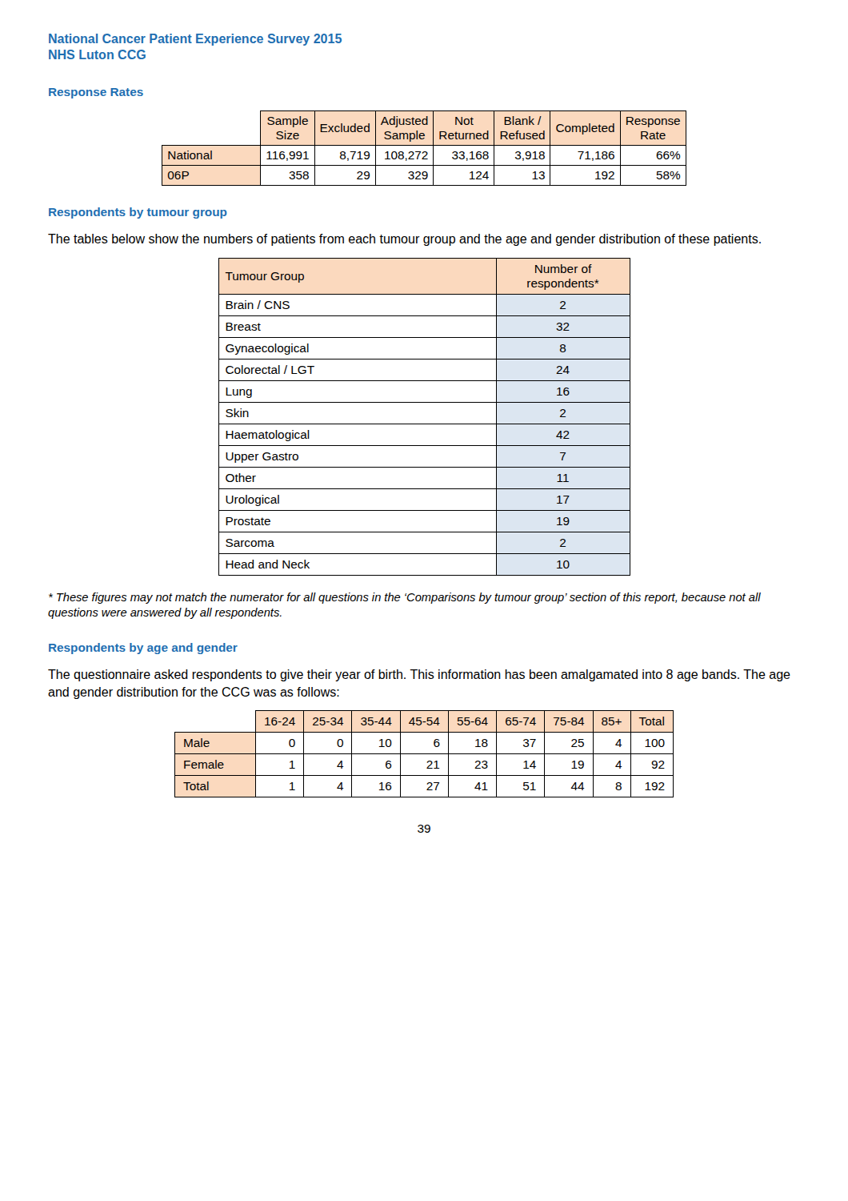National Cancer Patient Experience Survey 2015
NHS Luton CCG
Response Rates
| | Sample Size | Excluded | Adjusted Sample | Not Returned | Blank / Refused | Completed | Response Rate |
| National | 116,991 | 8,719 | 108,272 | 33,168 | 3,918 | 71,186 | 66% |
| 06P | 358 | 29 | 329 | 124 | 13 | 192 | 58% |
Respondents by tumour group
The tables below show the numbers of patients from each tumour group and the age and gender distribution of these patients.
| Tumour Group | Number of respondents* |
| Brain / CNS | 2 |
| Breast | 32 |
| Gynaecological | 8 |
| Colorectal / LGT | 24 |
| Lung | 16 |
| Skin | 2 |
| Haematological | 42 |
| Upper Gastro | 7 |
| Other | 11 |
| Urological | 17 |
| Prostate | 19 |
| Sarcoma | 2 |
| Head and Neck | 10 |
* These figures may not match the numerator for all questions in the ‘Comparisons by tumour group’ section of this report, because not all questions were answered by all respondents.
Respondents by age and gender
The questionnaire asked respondents to give their year of birth. This information has been amalgamated into 8 age bands. The age and gender distribution for the CCG was as follows:
| | 16-24 | 25-34 | 35-44 | 45-54 | 55-64 | 65-74 | 75-84 | 85+ | Total |
| Male | 0 | 0 | 10 | 6 | 18 | 37 | 25 | 4 | 100 |
| Female | 1 | 4 | 6 | 21 | 23 | 14 | 19 | 4 | 92 |
| Total | 1 | 4 | 16 | 27 | 41 | 51 | 44 | 8 | 192 |
39